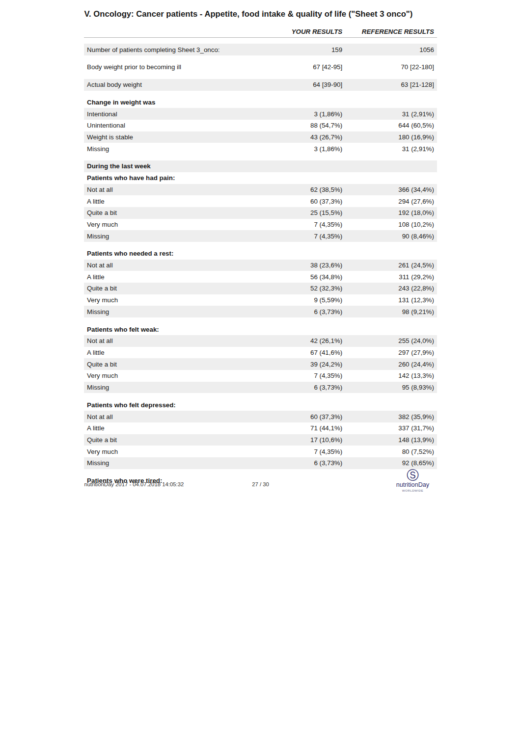V. Oncology: Cancer patients - Appetite, food intake & quality of life ("Sheet 3 onco")
| | YOUR RESULTS | REFERENCE RESULTS |
| --- | --- | --- |
| Number of patients completing Sheet 3_onco: | 159 | 1056 |
| Body weight prior to becoming ill | 67 [42-95] | 70 [22-180] |
| Actual body weight | 64 [39-90] | 63 [21-128] |
| Change in weight was | | |
| Intentional | 3 (1,86%) | 31 (2,91%) |
| Unintentional | 88 (54,7%) | 644 (60,5%) |
| Weight is stable | 43 (26,7%) | 180 (16,9%) |
| Missing | 3 (1,86%) | 31 (2,91%) |
| During the last week | | |
| Patients who have had pain: | | |
| Not at all | 62 (38,5%) | 366 (34,4%) |
| A little | 60 (37,3%) | 294 (27,6%) |
| Quite a bit | 25 (15,5%) | 192 (18,0%) |
| Very much | 7 (4,35%) | 108 (10,2%) |
| Missing | 7 (4,35%) | 90 (8,46%) |
| Patients who needed a rest: | | |
| Not at all | 38 (23,6%) | 261 (24,5%) |
| A little | 56 (34,8%) | 311 (29,2%) |
| Quite a bit | 52 (32,3%) | 243 (22,8%) |
| Very much | 9 (5,59%) | 131 (12,3%) |
| Missing | 6 (3,73%) | 98 (9,21%) |
| Patients who felt weak: | | |
| Not at all | 42 (26,1%) | 255 (24,0%) |
| A little | 67 (41,6%) | 297 (27,9%) |
| Quite a bit | 39 (24,2%) | 260 (24,4%) |
| Very much | 7 (4,35%) | 142 (13,3%) |
| Missing | 6 (3,73%) | 95 (8,93%) |
| Patients who felt depressed: | | |
| Not at all | 60 (37,3%) | 382 (35,9%) |
| A little | 71 (44,1%) | 337 (31,7%) |
| Quite a bit | 17 (10,6%) | 148 (13,9%) |
| Very much | 7 (4,35%) | 80 (7,52%) |
| Missing | 6 (3,73%) | 92 (8,65%) |
| Patients who were tired: | | |
nutritionDay 2017 - 04.07.2018 14:05:32
27 / 30
Ⓢ
nutritionDay
WORLDWIDE